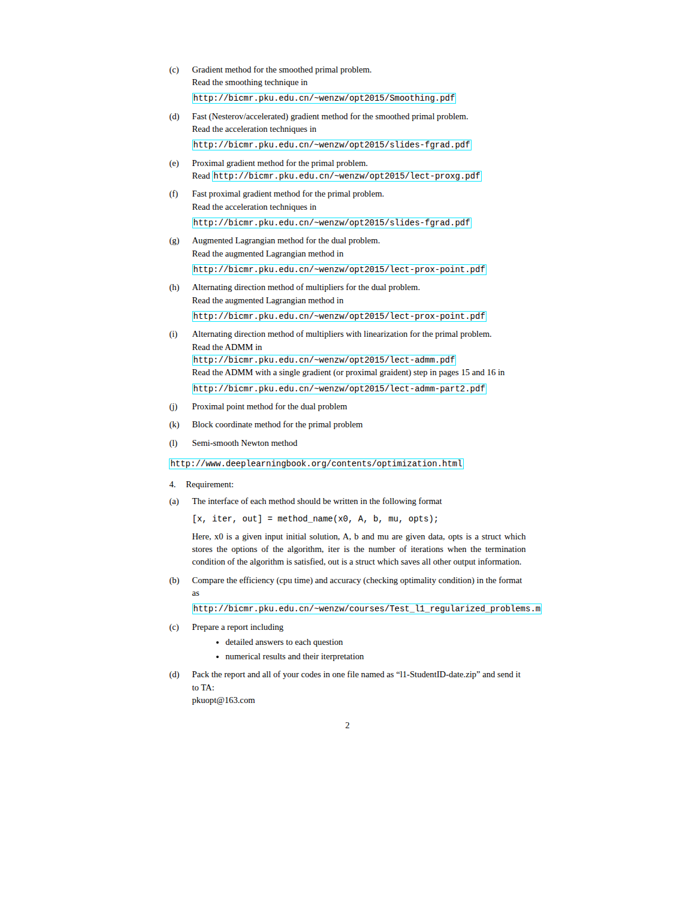(c) Gradient method for the smoothed primal problem. Read the smoothing technique in http://bicmr.pku.edu.cn/~wenzw/opt2015/Smoothing.pdf
(d) Fast (Nesterov/accelerated) gradient method for the smoothed primal problem. Read the acceleration techniques in http://bicmr.pku.edu.cn/~wenzw/opt2015/slides-fgrad.pdf
(e) Proximal gradient method for the primal problem. Read http://bicmr.pku.edu.cn/~wenzw/opt2015/lect-proxg.pdf
(f) Fast proximal gradient method for the primal problem. Read the acceleration techniques in http://bicmr.pku.edu.cn/~wenzw/opt2015/slides-fgrad.pdf
(g) Augmented Lagrangian method for the dual problem. Read the augmented Lagrangian method in http://bicmr.pku.edu.cn/~wenzw/opt2015/lect-prox-point.pdf
(h) Alternating direction method of multipliers for the dual problem. Read the augmented Lagrangian method in http://bicmr.pku.edu.cn/~wenzw/opt2015/lect-prox-point.pdf
(i) Alternating direction method of multipliers with linearization for the primal problem. Read the ADMM in http://bicmr.pku.edu.cn/~wenzw/opt2015/lect-admm.pdf Read the ADMM with a single gradient (or proximal graident) step in pages 15 and 16 in http://bicmr.pku.edu.cn/~wenzw/opt2015/lect-admm-part2.pdf
(j) Proximal point method for the dual problem
(k) Block coordinate method for the primal problem
(l) Semi-smooth Newton method
http://www.deeplearningbook.org/contents/optimization.html
4. Requirement:
(a) The interface of each method should be written in the following format
[x, iter, out] = method_name(x0, A, b, mu, opts);
Here, x0 is a given input initial solution, A, b and mu are given data, opts is a struct which stores the options of the algorithm, iter is the number of iterations when the termination condition of the algorithm is satisfied, out is a struct which saves all other output information.
(b) Compare the efficiency (cpu time) and accuracy (checking optimality condition) in the format as http://bicmr.pku.edu.cn/~wenzw/courses/Test_l1_regularized_problems.m
(c) Prepare a report including
detailed answers to each question
numerical results and their iterpretation
(d) Pack the report and all of your codes in one file named as “l1-StudentID-date.zip” and send it to TA: pkuopt@163.com
2